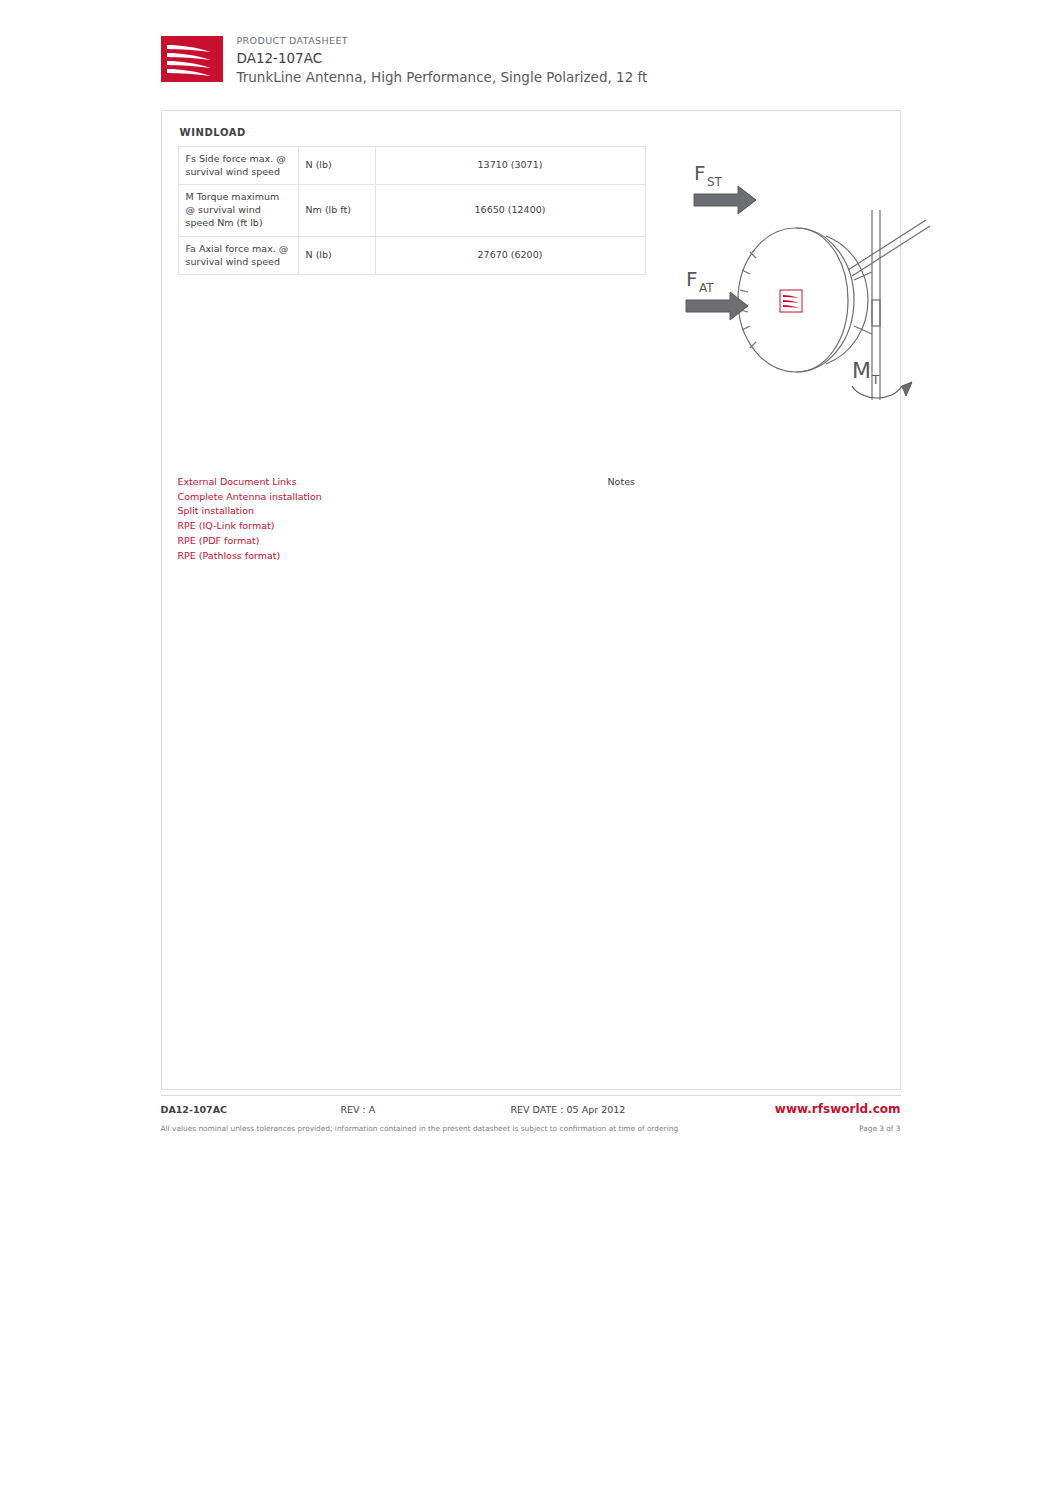PRODUCT DATASHEET
DA12-107AC
TrunkLine Antenna, High Performance, Single Polarized, 12 ft
WINDLOAD
| Fs Side force max. @ survival wind speed | N (lb) | 13710 (3071) |
| M Torque maximum @ survival wind speed Nm (ft lb) | Nm (lb ft) | 16650 (12400) |
| Fa Axial force max. @ survival wind speed | N (lb) | 27670 (6200) |
F ST F AT M T
External Document Links
Complete Antenna installation Split installation RPE (IQ-Link format) RPE (PDF format) RPE (Pathloss format)
Notes
DA12-107AC
REV : A
REV DATE : 05 Apr 2012
www.rfsworld.com
All values nominal unless tolerances provided; information contained in the present datasheet is subject to confirmation at time of ordering
Page 3 of 3